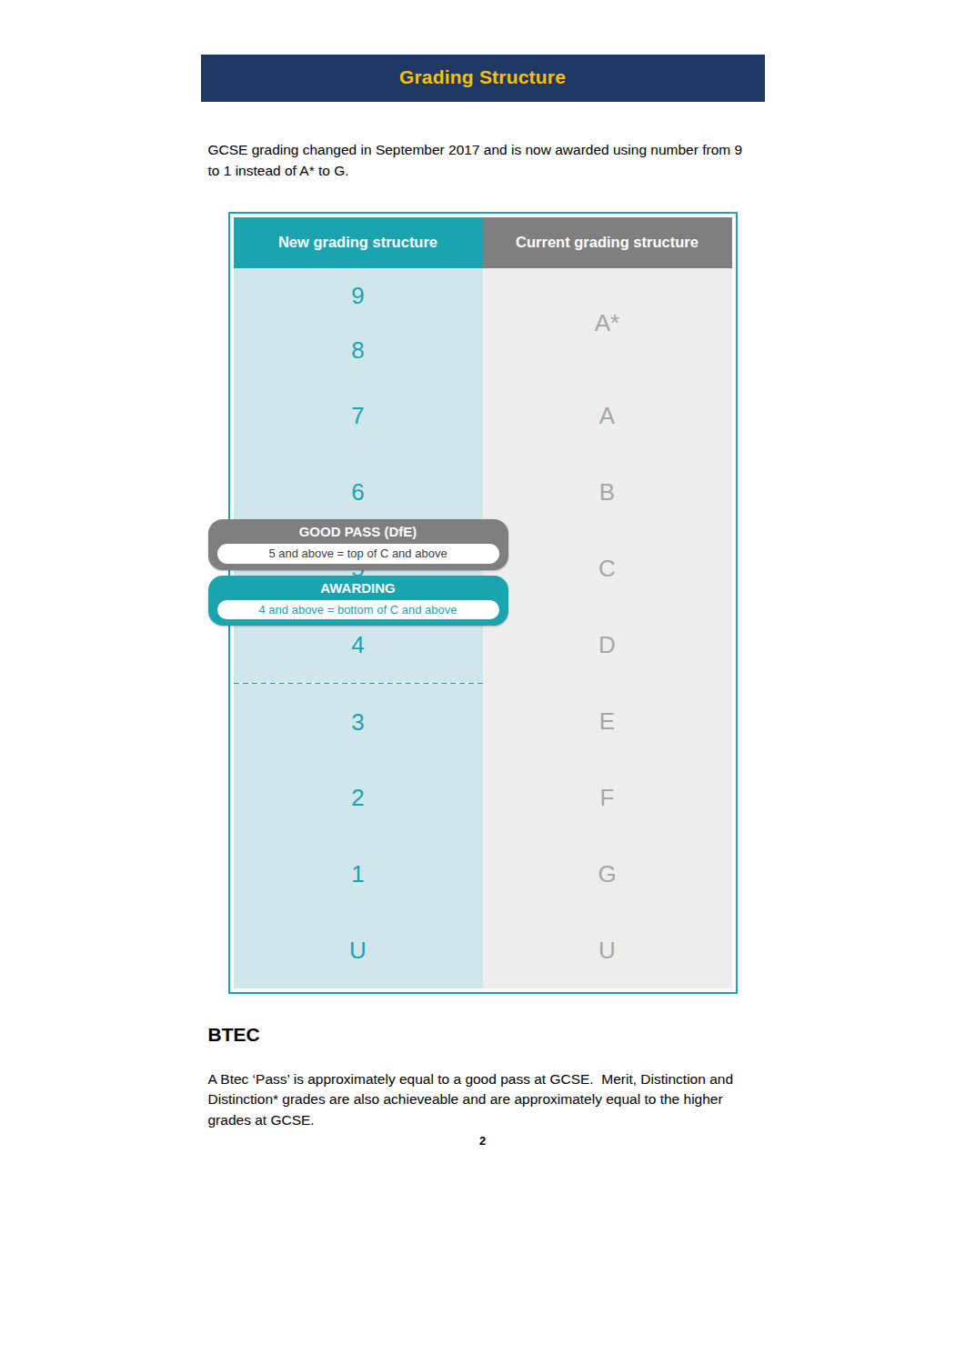Grading Structure
GCSE grading changed in September 2017 and is now awarded using number from 9 to 1 instead of A* to G.
| New grading structure | Current grading structure |
| --- | --- |
| 9 | A* |
| 8 |
| 7 | A |
| 6 GOOD PASS (DfE) 5 and above = top of C and above AWARDING 4 and above = bottom of C and above | B |
| 5 | C |
| 4 | D |
| 3 | E |
| 2 | F |
| 1 | G |
| U | U |
BTEC
A Btec ‘Pass’ is approximately equal to a good pass at GCSE. Merit, Distinction and Distinction* grades are also achieveable and are approximately equal to the higher grades at GCSE.
2